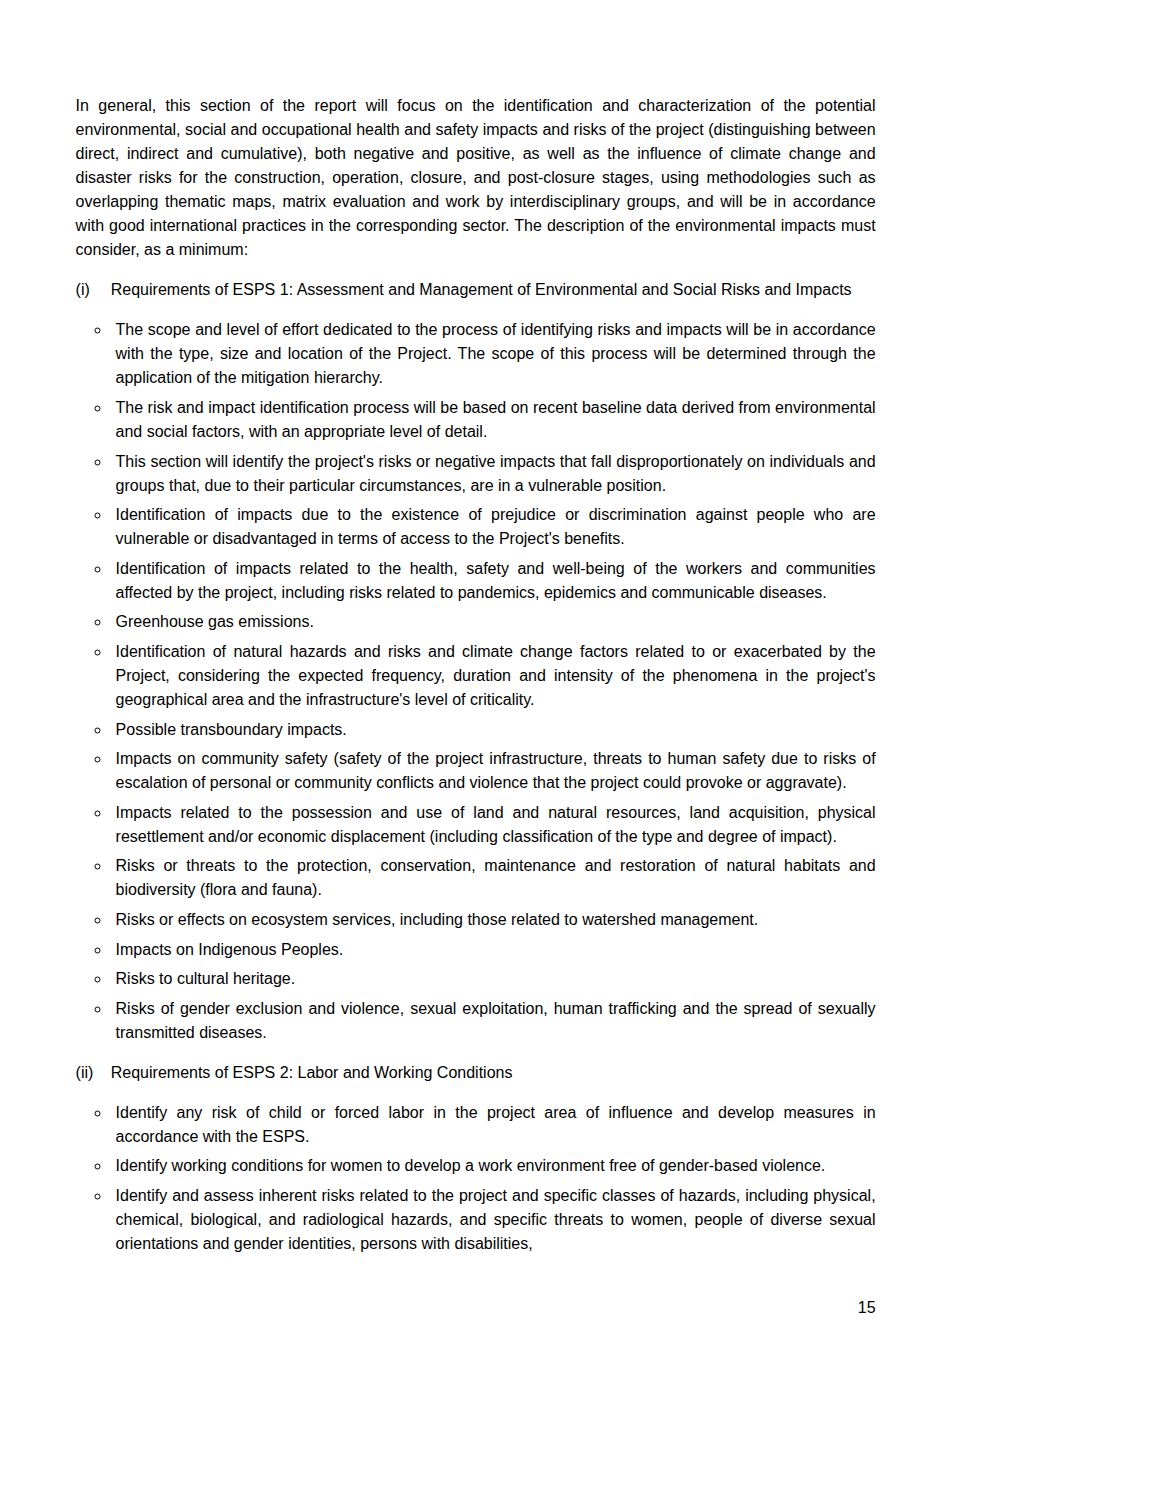In general, this section of the report will focus on the identification and characterization of the potential environmental, social and occupational health and safety impacts and risks of the project (distinguishing between direct, indirect and cumulative), both negative and positive, as well as the influence of climate change and disaster risks for the construction, operation, closure, and post-closure stages, using methodologies such as overlapping thematic maps, matrix evaluation and work by interdisciplinary groups, and will be in accordance with good international practices in the corresponding sector. The description of the environmental impacts must consider, as a minimum:
(i) Requirements of ESPS 1: Assessment and Management of Environmental and Social Risks and Impacts
The scope and level of effort dedicated to the process of identifying risks and impacts will be in accordance with the type, size and location of the Project. The scope of this process will be determined through the application of the mitigation hierarchy.
The risk and impact identification process will be based on recent baseline data derived from environmental and social factors, with an appropriate level of detail.
This section will identify the project's risks or negative impacts that fall disproportionately on individuals and groups that, due to their particular circumstances, are in a vulnerable position.
Identification of impacts due to the existence of prejudice or discrimination against people who are vulnerable or disadvantaged in terms of access to the Project's benefits.
Identification of impacts related to the health, safety and well-being of the workers and communities affected by the project, including risks related to pandemics, epidemics and communicable diseases.
Greenhouse gas emissions.
Identification of natural hazards and risks and climate change factors related to or exacerbated by the Project, considering the expected frequency, duration and intensity of the phenomena in the project's geographical area and the infrastructure's level of criticality.
Possible transboundary impacts.
Impacts on community safety (safety of the project infrastructure, threats to human safety due to risks of escalation of personal or community conflicts and violence that the project could provoke or aggravate).
Impacts related to the possession and use of land and natural resources, land acquisition, physical resettlement and/or economic displacement (including classification of the type and degree of impact).
Risks or threats to the protection, conservation, maintenance and restoration of natural habitats and biodiversity (flora and fauna).
Risks or effects on ecosystem services, including those related to watershed management.
Impacts on Indigenous Peoples.
Risks to cultural heritage.
Risks of gender exclusion and violence, sexual exploitation, human trafficking and the spread of sexually transmitted diseases.
(ii) Requirements of ESPS 2: Labor and Working Conditions
Identify any risk of child or forced labor in the project area of influence and develop measures in accordance with the ESPS.
Identify working conditions for women to develop a work environment free of gender-based violence.
Identify and assess inherent risks related to the project and specific classes of hazards, including physical, chemical, biological, and radiological hazards, and specific threats to women, people of diverse sexual orientations and gender identities, persons with disabilities,
15